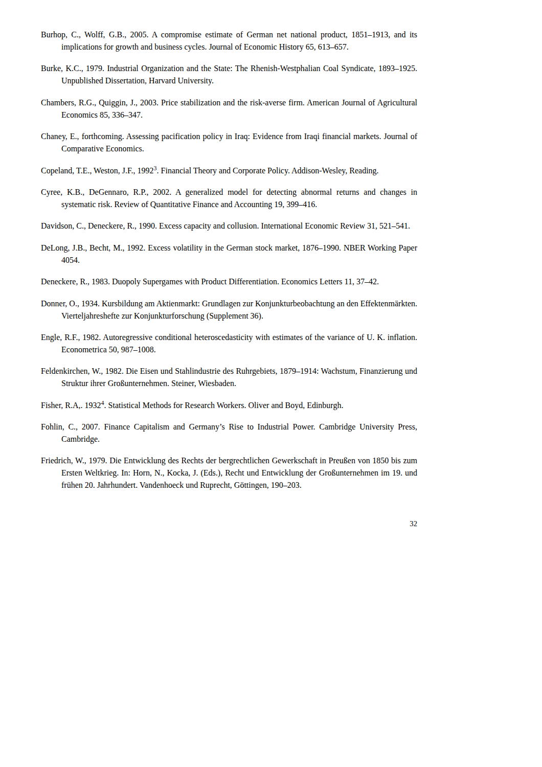Burhop, C., Wolff, G.B., 2005. A compromise estimate of German net national product, 1851–1913, and its implications for growth and business cycles. Journal of Economic History 65, 613–657.
Burke, K.C., 1979. Industrial Organization and the State: The Rhenish-Westphalian Coal Syndicate, 1893–1925. Unpublished Dissertation, Harvard University.
Chambers, R.G., Quiggin, J., 2003. Price stabilization and the risk-averse firm. American Journal of Agricultural Economics 85, 336–347.
Chaney, E., forthcoming. Assessing pacification policy in Iraq: Evidence from Iraqi financial markets. Journal of Comparative Economics.
Copeland, T.E., Weston, J.F., 19923. Financial Theory and Corporate Policy. Addison-Wesley, Reading.
Cyree, K.B., DeGennaro, R.P., 2002. A generalized model for detecting abnormal returns and changes in systematic risk. Review of Quantitative Finance and Accounting 19, 399–416.
Davidson, C., Deneckere, R., 1990. Excess capacity and collusion. International Economic Review 31, 521–541.
DeLong, J.B., Becht, M., 1992. Excess volatility in the German stock market, 1876–1990. NBER Working Paper 4054.
Deneckere, R., 1983. Duopoly Supergames with Product Differentiation. Economics Letters 11, 37–42.
Donner, O., 1934. Kursbildung am Aktienmarkt: Grundlagen zur Konjunkturbeobachtung an den Effektenmärkten. Vierteljahreshefte zur Konjunkturforschung (Supplement 36).
Engle, R.F., 1982. Autoregressive conditional heteroscedasticity with estimates of the variance of U. K. inflation. Econometrica 50, 987–1008.
Feldenkirchen, W., 1982. Die Eisen und Stahlindustrie des Ruhrgebiets, 1879–1914: Wachstum, Finanzierung und Struktur ihrer Großunternehmen. Steiner, Wiesbaden.
Fisher, R.A,. 19324. Statistical Methods for Research Workers. Oliver and Boyd, Edinburgh.
Fohlin, C., 2007. Finance Capitalism and Germany’s Rise to Industrial Power. Cambridge University Press, Cambridge.
Friedrich, W., 1979. Die Entwicklung des Rechts der bergrechtlichen Gewerkschaft in Preußen von 1850 bis zum Ersten Weltkrieg. In: Horn, N., Kocka, J. (Eds.), Recht und Entwicklung der Großunternehmen im 19. und frühen 20. Jahrhundert. Vandenhoeck und Ruprecht, Göttingen, 190–203.
32